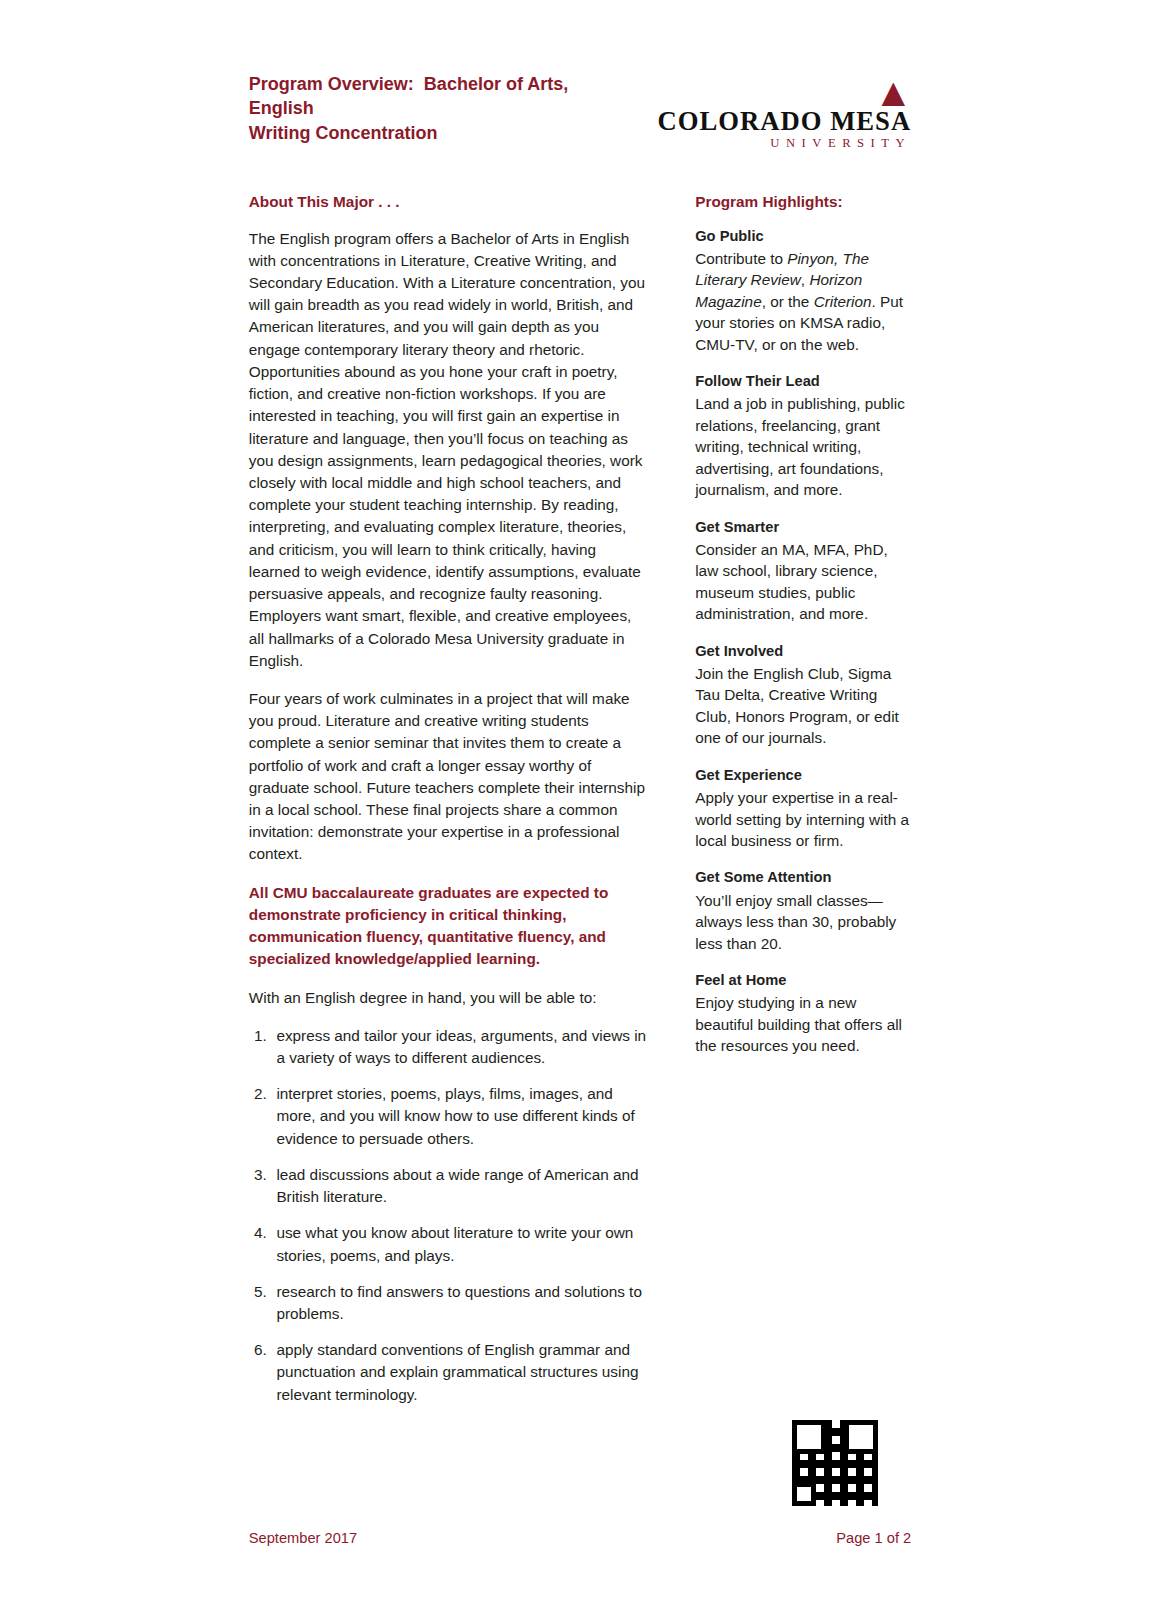Program Overview: Bachelor of Arts, English
Writing Concentration
▲ COLORADO MESA UNIVERSITY
About This Major . . .
The English program offers a Bachelor of Arts in English with concentrations in Literature, Creative Writing, and Secondary Education. With a Literature concentration, you will gain breadth as you read widely in world, British, and American literatures, and you will gain depth as you engage contemporary literary theory and rhetoric. Opportunities abound as you hone your craft in poetry, fiction, and creative non-fiction workshops. If you are interested in teaching, you will first gain an expertise in literature and language, then you’ll focus on teaching as you design assignments, learn pedagogical theories, work closely with local middle and high school teachers, and complete your student teaching internship. By reading, interpreting, and evaluating complex literature, theories, and criticism, you will learn to think critically, having learned to weigh evidence, identify assumptions, evaluate persuasive appeals, and recognize faulty reasoning. Employers want smart, flexible, and creative employees, all hallmarks of a Colorado Mesa University graduate in English.
Four years of work culminates in a project that will make you proud. Literature and creative writing students complete a senior seminar that invites them to create a portfolio of work and craft a longer essay worthy of graduate school. Future teachers complete their internship in a local school. These final projects share a common invitation: demonstrate your expertise in a professional context.
All CMU baccalaureate graduates are expected to demonstrate proficiency in critical thinking, communication fluency, quantitative fluency, and specialized knowledge/applied learning.
With an English degree in hand, you will be able to:
express and tailor your ideas, arguments, and views in a variety of ways to different audiences.
interpret stories, poems, plays, films, images, and more, and you will know how to use different kinds of evidence to persuade others.
lead discussions about a wide range of American and British literature.
use what you know about literature to write your own stories, poems, and plays.
research to find answers to questions and solutions to problems.
apply standard conventions of English grammar and punctuation and explain grammatical structures using relevant terminology.
Program Highlights:
Go Public
Contribute to Pinyon, The Literary Review, Horizon Magazine, or the Criterion. Put your stories on KMSA radio, CMU-TV, or on the web.
Follow Their Lead
Land a job in publishing, public relations, freelancing, grant writing, technical writing, advertising, art foundations, journalism, and more.
Get Smarter
Consider an MA, MFA, PhD, law school, library science, museum studies, public administration, and more.
Get Involved
Join the English Club, Sigma Tau Delta, Creative Writing Club, Honors Program, or edit one of our journals.
Get Experience
Apply your expertise in a real-world setting by interning with a local business or firm.
Get Some Attention
You’ll enjoy small classes—always less than 30, probably less than 20.
Feel at Home
Enjoy studying in a new beautiful building that offers all the resources you need.
September 2017 Page 1 of 2